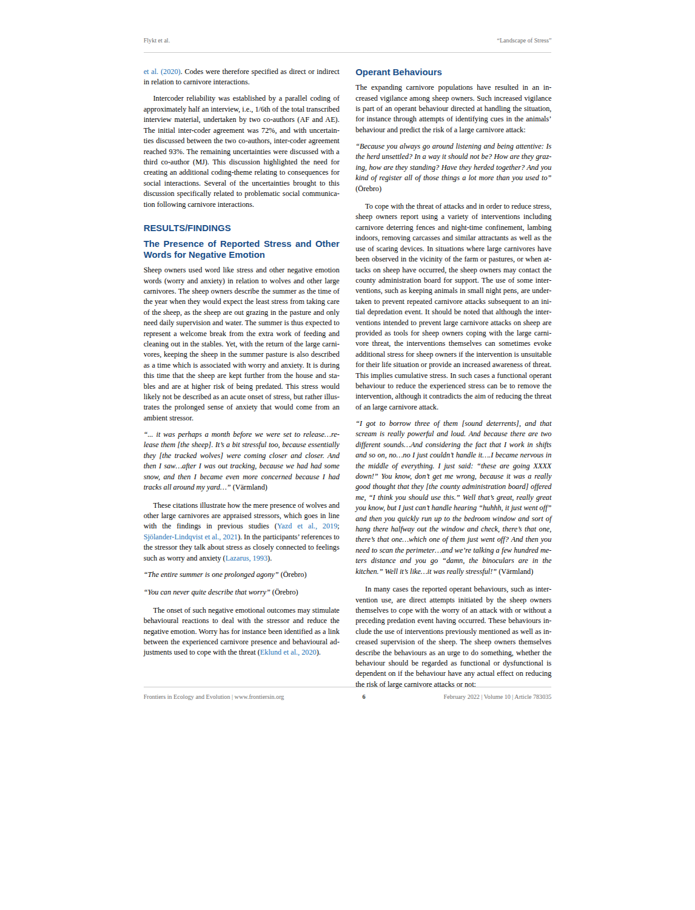Flykt et al.
“Landscape of Stress”
et al. (2020). Codes were therefore specified as direct or indirect in relation to carnivore interactions.
Intercoder reliability was established by a parallel coding of approximately half an interview, i.e., 1/6th of the total transcribed interview material, undertaken by two co-authors (AF and AE). The initial inter-coder agreement was 72%, and with uncertainties discussed between the two co-authors, inter-coder agreement reached 93%. The remaining uncertainties were discussed with a third co-author (MJ). This discussion highlighted the need for creating an additional coding-theme relating to consequences for social interactions. Several of the uncertainties brought to this discussion specifically related to problematic social communication following carnivore interactions.
RESULTS/FINDINGS
The Presence of Reported Stress and Other Words for Negative Emotion
Sheep owners used word like stress and other negative emotion words (worry and anxiety) in relation to wolves and other large carnivores. The sheep owners describe the summer as the time of the year when they would expect the least stress from taking care of the sheep, as the sheep are out grazing in the pasture and only need daily supervision and water. The summer is thus expected to represent a welcome break from the extra work of feeding and cleaning out in the stables. Yet, with the return of the large carnivores, keeping the sheep in the summer pasture is also described as a time which is associated with worry and anxiety. It is during this time that the sheep are kept further from the house and stables and are at higher risk of being predated. This stress would likely not be described as an acute onset of stress, but rather illustrates the prolonged sense of anxiety that would come from an ambient stressor.
“... it was perhaps a month before we were set to release…release them [the sheep]. It’s a bit stressful too, because essentially they [the tracked wolves] were coming closer and closer. And then I saw…after I was out tracking, because we had had some snow, and then I became even more concerned because I had tracks all around my yard…” (Värmland)
These citations illustrate how the mere presence of wolves and other large carnivores are appraised stressors, which goes in line with the findings in previous studies (Yazd et al., 2019; Sjölander-Lindqvist et al., 2021). In the participants’ references to the stressor they talk about stress as closely connected to feelings such as worry and anxiety (Lazarus, 1993).
“The entire summer is one prolonged agony” (Örebro)
“You can never quite describe that worry” (Örebro)
The onset of such negative emotional outcomes may stimulate behavioural reactions to deal with the stressor and reduce the negative emotion. Worry has for instance been identified as a link between the experienced carnivore presence and behavioural adjustments used to cope with the threat (Eklund et al., 2020).
Operant Behaviours
The expanding carnivore populations have resulted in an increased vigilance among sheep owners. Such increased vigilance is part of an operant behaviour directed at handling the situation, for instance through attempts of identifying cues in the animals’ behaviour and predict the risk of a large carnivore attack:
“Because you always go around listening and being attentive: Is the herd unsettled? In a way it should not be? How are they grazing, how are they standing? Have they herded together? And you kind of register all of those things a lot more than you used to” (Örebro)
To cope with the threat of attacks and in order to reduce stress, sheep owners report using a variety of interventions including carnivore deterring fences and night-time confinement, lambing indoors, removing carcasses and similar attractants as well as the use of scaring devices. In situations where large carnivores have been observed in the vicinity of the farm or pastures, or when attacks on sheep have occurred, the sheep owners may contact the county administration board for support. The use of some interventions, such as keeping animals in small night pens, are undertaken to prevent repeated carnivore attacks subsequent to an initial depredation event. It should be noted that although the interventions intended to prevent large carnivore attacks on sheep are provided as tools for sheep owners coping with the large carnivore threat, the interventions themselves can sometimes evoke additional stress for sheep owners if the intervention is unsuitable for their life situation or provide an increased awareness of threat. This implies cumulative stress. In such cases a functional operant behaviour to reduce the experienced stress can be to remove the intervention, although it contradicts the aim of reducing the threat of an large carnivore attack.
“I got to borrow three of them [sound deterrents], and that scream is really powerful and loud. And because there are two different sounds…And considering the fact that I work in shifts and so on, no…no I just couldn’t handle it….I became nervous in the middle of everything. I just said: “these are going XXXX down!” You know, don’t get me wrong, because it was a really good thought that they [the county administration board] offered me, “I think you should use this.” Well that’s great, really great you know, but I just can’t handle hearing “huhhh, it just went off” and then you quickly run up to the bedroom window and sort of hang there halfway out the window and check, there’s that one, there’s that one…which one of them just went off? And then you need to scan the perimeter…and we’re talking a few hundred meters distance and you go “damn, the binoculars are in the kitchen.” Well it’s like…it was really stressful!” (Värmland)
In many cases the reported operant behaviours, such as intervention use, are direct attempts initiated by the sheep owners themselves to cope with the worry of an attack with or without a preceding predation event having occurred. These behaviours include the use of interventions previously mentioned as well as increased supervision of the sheep. The sheep owners themselves describe the behaviours as an urge to do something, whether the behaviour should be regarded as functional or dysfunctional is dependent on if the behaviour have any actual effect on reducing the risk of large carnivore attacks or not:
Frontiers in Ecology and Evolution | www.frontiersin.org
6
February 2022 | Volume 10 | Article 783035